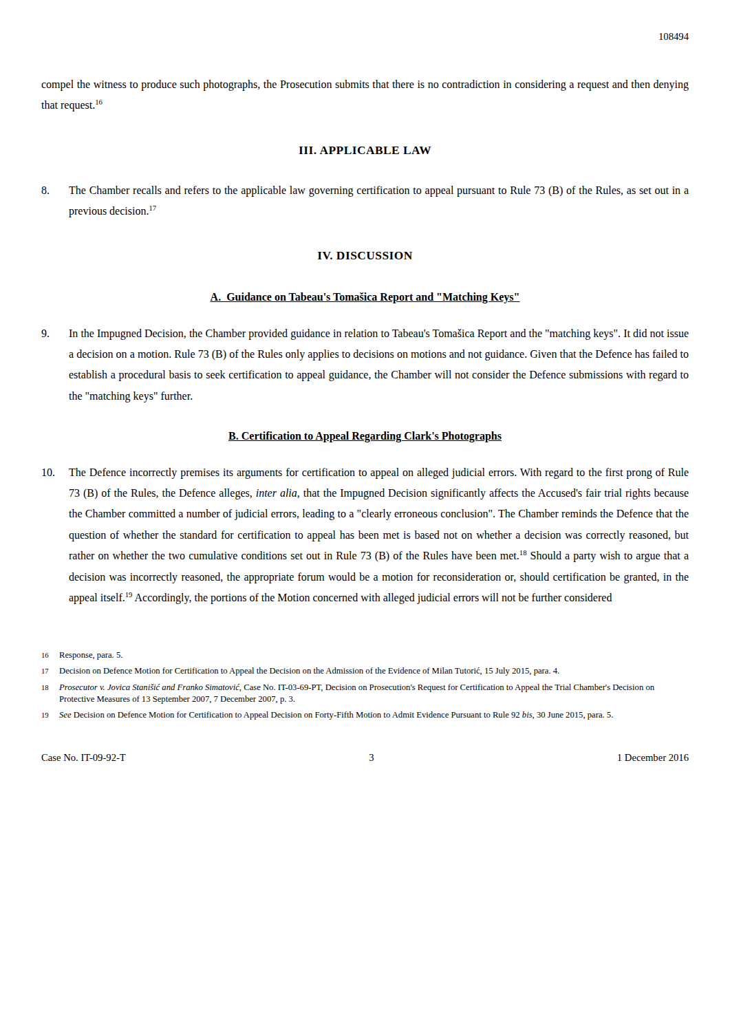108494
compel the witness to produce such photographs, the Prosecution submits that there is no contradiction in considering a request and then denying that request.16
III. APPLICABLE LAW
8.
The Chamber recalls and refers to the applicable law governing certification to appeal pursuant to Rule 73 (B) of the Rules, as set out in a previous decision.17
IV. DISCUSSION
A. Guidance on Tabeau's Tomašica Report and "Matching Keys"
9.
In the Impugned Decision, the Chamber provided guidance in relation to Tabeau's Tomašica Report and the "matching keys". It did not issue a decision on a motion. Rule 73 (B) of the Rules only applies to decisions on motions and not guidance. Given that the Defence has failed to establish a procedural basis to seek certification to appeal guidance, the Chamber will not consider the Defence submissions with regard to the "matching keys" further.
B. Certification to Appeal Regarding Clark's Photographs
10.
The Defence incorrectly premises its arguments for certification to appeal on alleged judicial errors. With regard to the first prong of Rule 73 (B) of the Rules, the Defence alleges, inter alia, that the Impugned Decision significantly affects the Accused's fair trial rights because the Chamber committed a number of judicial errors, leading to a "clearly erroneous conclusion". The Chamber reminds the Defence that the question of whether the standard for certification to appeal has been met is based not on whether a decision was correctly reasoned, but rather on whether the two cumulative conditions set out in Rule 73 (B) of the Rules have been met.18 Should a party wish to argue that a decision was incorrectly reasoned, the appropriate forum would be a motion for reconsideration or, should certification be granted, in the appeal itself.19 Accordingly, the portions of the Motion concerned with alleged judicial errors will not be further considered
16
Response, para. 5.
17
Decision on Defence Motion for Certification to Appeal the Decision on the Admission of the Evidence of Milan Tutorić, 15 July 2015, para. 4.
18
Prosecutor v. Jovica Stanišić and Franko Simatović, Case No. IT-03-69-PT, Decision on Prosecution's Request for Certification to Appeal the Trial Chamber's Decision on Protective Measures of 13 September 2007, 7 December 2007, p. 3.
19
See Decision on Defence Motion for Certification to Appeal Decision on Forty-Fifth Motion to Admit Evidence Pursuant to Rule 92 bis, 30 June 2015, para. 5.
Case No. IT-09-92-T
3
1 December 2016